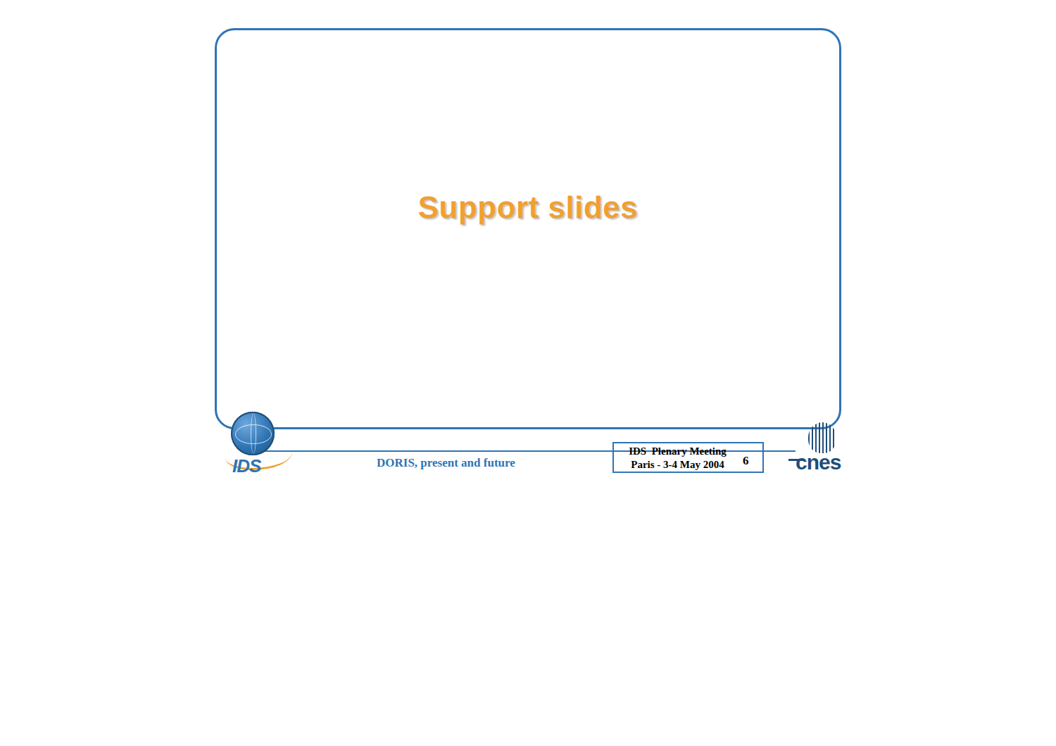Support slides
DORIS, present and future
IDS Plenary Meeting
Paris - 3-4 May 2004
6
IDS
cnes